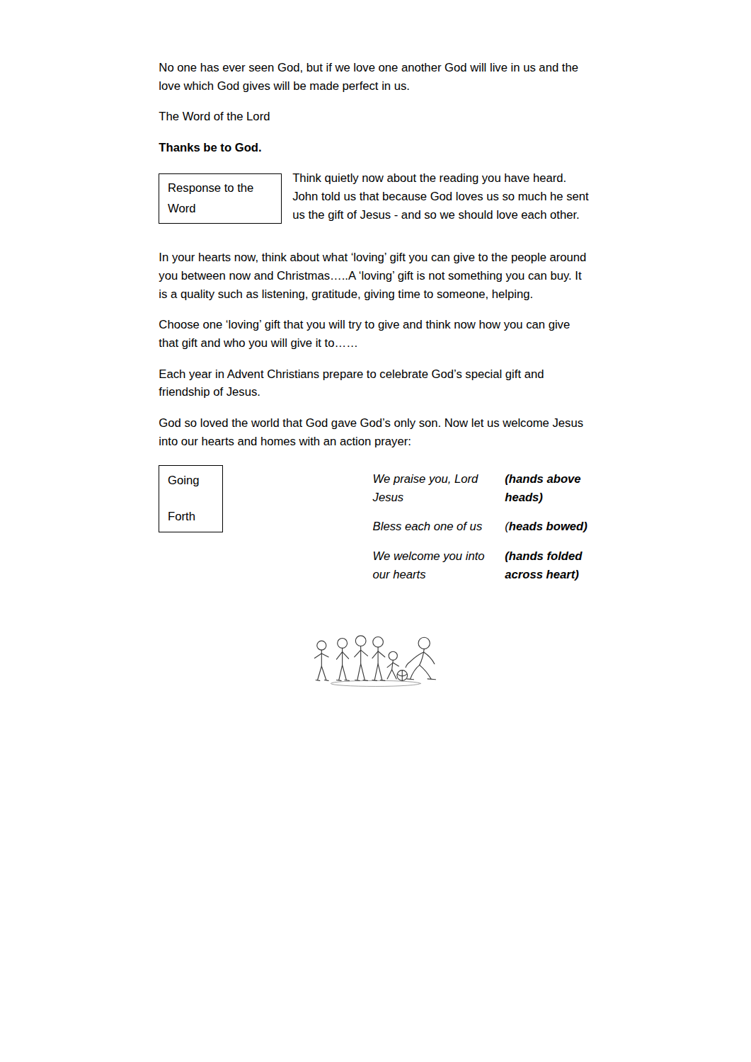No one has ever seen God, but if we love one another God will live in us and the love which God gives will be made perfect in us.
The Word of the Lord
Thanks be to God.
Response to the
Word
Think quietly now about the reading you have heard. John told us that because God loves us so much he sent us the gift of Jesus - and so we should love each other.
In your hearts now, think about what ‘loving’ gift you can give to the people around you between now and Christmas…..A ‘loving’ gift is not something you can buy. It is a quality such as listening, gratitude, giving time to someone, helping.
Choose one ‘loving’ gift that you will try to give and think now how you can give that gift and who you will give it to……
Each year in Advent Christians prepare to celebrate God’s special gift and friendship of Jesus.
God so loved the world that God gave God’s only son. Now let us welcome Jesus into our hearts and homes with an action prayer:
Going
Forth
We praise you, Lord Jesus (hands above heads)
Bless each one of us (heads bowed)
We welcome you into our hearts (hands folded across heart)